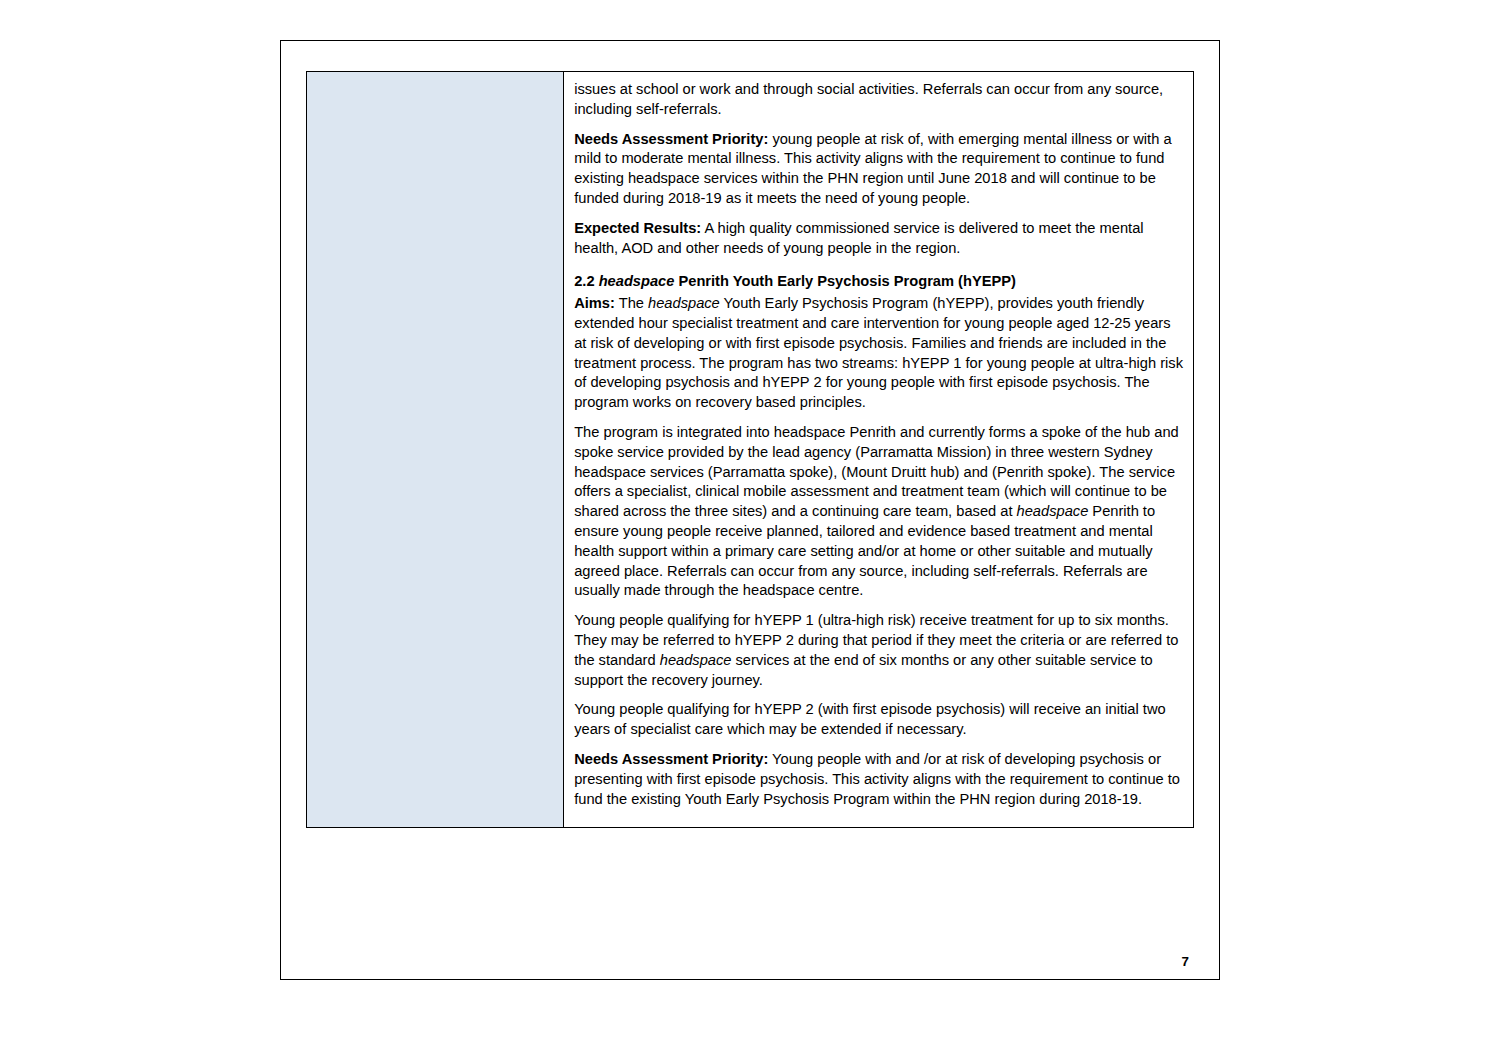| | issues at school or work and through social activities. Referrals can occur from any source, including self-referrals. Needs Assessment Priority: young people at risk of, with emerging mental illness or with a mild to moderate mental illness. This activity aligns with the requirement to continue to fund existing headspace services within the PHN region until June 2018 and will continue to be funded during 2018-19 as it meets the need of young people. Expected Results: A high quality commissioned service is delivered to meet the mental health, AOD and other needs of young people in the region. 2.2 headspace Penrith Youth Early Psychosis Program (hYEPP) Aims: The headspace Youth Early Psychosis Program (hYEPP), provides youth friendly extended hour specialist treatment and care intervention for young people aged 12-25 years at risk of developing or with first episode psychosis. Families and friends are included in the treatment process. The program has two streams: hYEPP 1 for young people at ultra-high risk of developing psychosis and hYEPP 2 for young people with first episode psychosis. The program works on recovery based principles. The program is integrated into headspace Penrith and currently forms a spoke of the hub and spoke service provided by the lead agency (Parramatta Mission) in three western Sydney headspace services (Parramatta spoke), (Mount Druitt hub) and (Penrith spoke). The service offers a specialist, clinical mobile assessment and treatment team (which will continue to be shared across the three sites) and a continuing care team, based at headspace Penrith to ensure young people receive planned, tailored and evidence based treatment and mental health support within a primary care setting and/or at home or other suitable and mutually agreed place. Referrals can occur from any source, including self-referrals. Referrals are usually made through the headspace centre. Young people qualifying for hYEPP 1 (ultra-high risk) receive treatment for up to six months. They may be referred to hYEPP 2 during that period if they meet the criteria or are referred to the standard headspace services at the end of six months or any other suitable service to support the recovery journey. Young people qualifying for hYEPP 2 (with first episode psychosis) will receive an initial two years of specialist care which may be extended if necessary. Needs Assessment Priority: Young people with and /or at risk of developing psychosis or presenting with first episode psychosis. This activity aligns with the requirement to continue to fund the existing Youth Early Psychosis Program within the PHN region during 2018-19. |
7